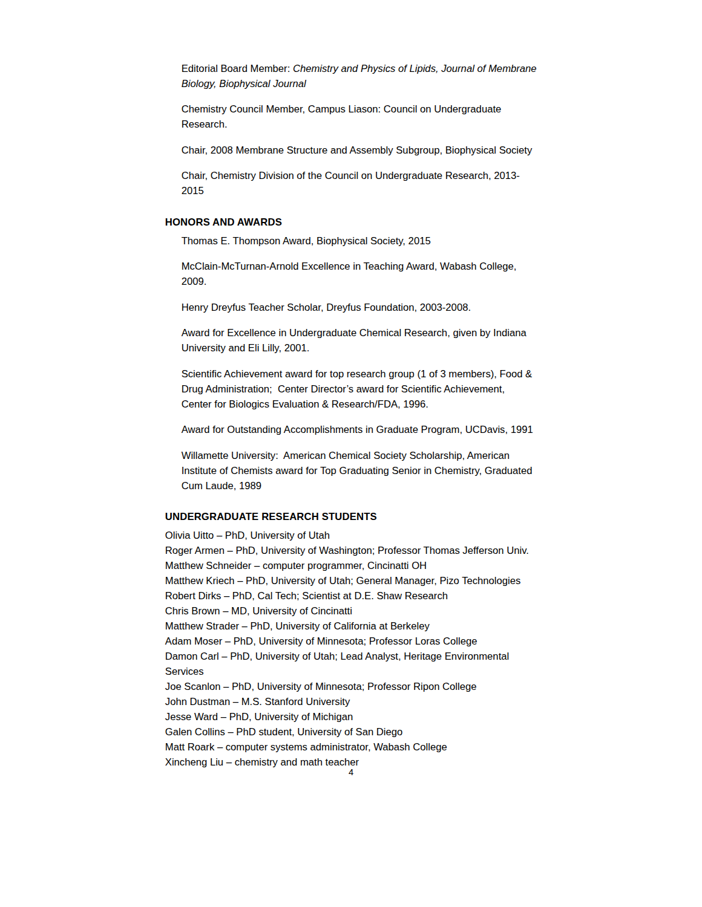Editorial Board Member: Chemistry and Physics of Lipids, Journal of Membrane Biology, Biophysical Journal
Chemistry Council Member, Campus Liason: Council on Undergraduate Research.
Chair, 2008 Membrane Structure and Assembly Subgroup, Biophysical Society
Chair, Chemistry Division of the Council on Undergraduate Research, 2013-2015
HONORS AND AWARDS
Thomas E. Thompson Award, Biophysical Society, 2015
McClain-McTurnan-Arnold Excellence in Teaching Award, Wabash College, 2009.
Henry Dreyfus Teacher Scholar, Dreyfus Foundation, 2003-2008.
Award for Excellence in Undergraduate Chemical Research, given by Indiana University and Eli Lilly, 2001.
Scientific Achievement award for top research group (1 of 3 members), Food & Drug Administration; Center Director’s award for Scientific Achievement, Center for Biologics Evaluation & Research/FDA, 1996.
Award for Outstanding Accomplishments in Graduate Program, UCDavis, 1991
Willamette University: American Chemical Society Scholarship, American Institute of Chemists award for Top Graduating Senior in Chemistry, Graduated Cum Laude, 1989
UNDERGRADUATE RESEARCH STUDENTS
Olivia Uitto – PhD, University of Utah
Roger Armen – PhD, University of Washington; Professor Thomas Jefferson Univ.
Matthew Schneider – computer programmer, Cincinatti OH
Matthew Kriech – PhD, University of Utah; General Manager, Pizo Technologies
Robert Dirks – PhD, Cal Tech; Scientist at D.E. Shaw Research
Chris Brown – MD, University of Cincinatti
Matthew Strader – PhD, University of California at Berkeley
Adam Moser – PhD, University of Minnesota; Professor Loras College
Damon Carl – PhD, University of Utah; Lead Analyst, Heritage Environmental Services
Joe Scanlon – PhD, University of Minnesota; Professor Ripon College
John Dustman – M.S. Stanford University
Jesse Ward – PhD, University of Michigan
Galen Collins – PhD student, University of San Diego
Matt Roark – computer systems administrator, Wabash College
Xincheng Liu – chemistry and math teacher
4